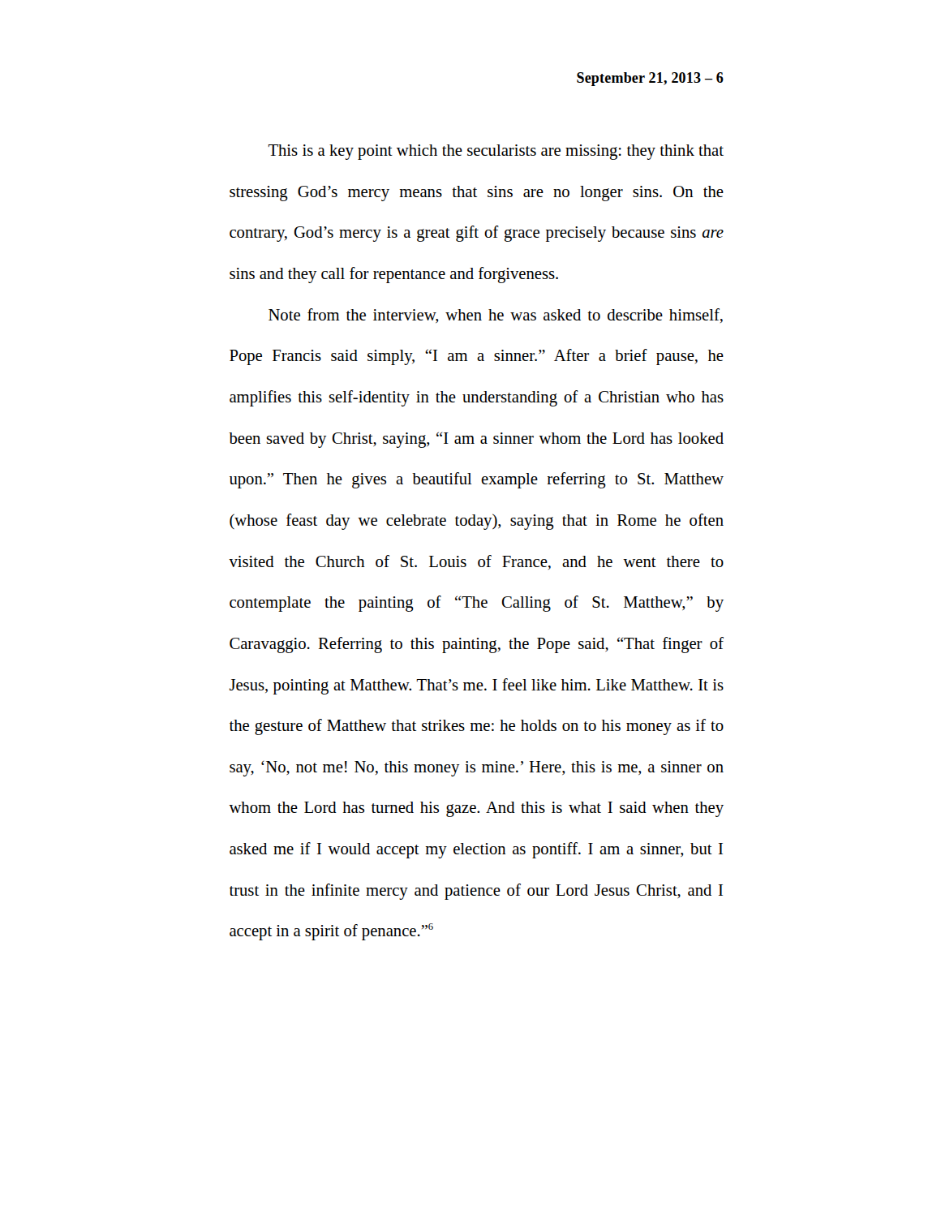September 21, 2013 – 6
This is a key point which the secularists are missing: they think that stressing God’s mercy means that sins are no longer sins. On the contrary, God’s mercy is a great gift of grace precisely because sins are sins and they call for repentance and forgiveness.
Note from the interview, when he was asked to describe himself, Pope Francis said simply, “I am a sinner.” After a brief pause, he amplifies this self-identity in the understanding of a Christian who has been saved by Christ, saying, “I am a sinner whom the Lord has looked upon.” Then he gives a beautiful example referring to St. Matthew (whose feast day we celebrate today), saying that in Rome he often visited the Church of St. Louis of France, and he went there to contemplate the painting of “The Calling of St. Matthew,” by Caravaggio. Referring to this painting, the Pope said, “That finger of Jesus, pointing at Matthew. That’s me. I feel like him. Like Matthew. It is the gesture of Matthew that strikes me: he holds on to his money as if to say, ‘No, not me! No, this money is mine.’ Here, this is me, a sinner on whom the Lord has turned his gaze. And this is what I said when they asked me if I would accept my election as pontiff. I am a sinner, but I trust in the infinite mercy and patience of our Lord Jesus Christ, and I accept in a spirit of penance.”6